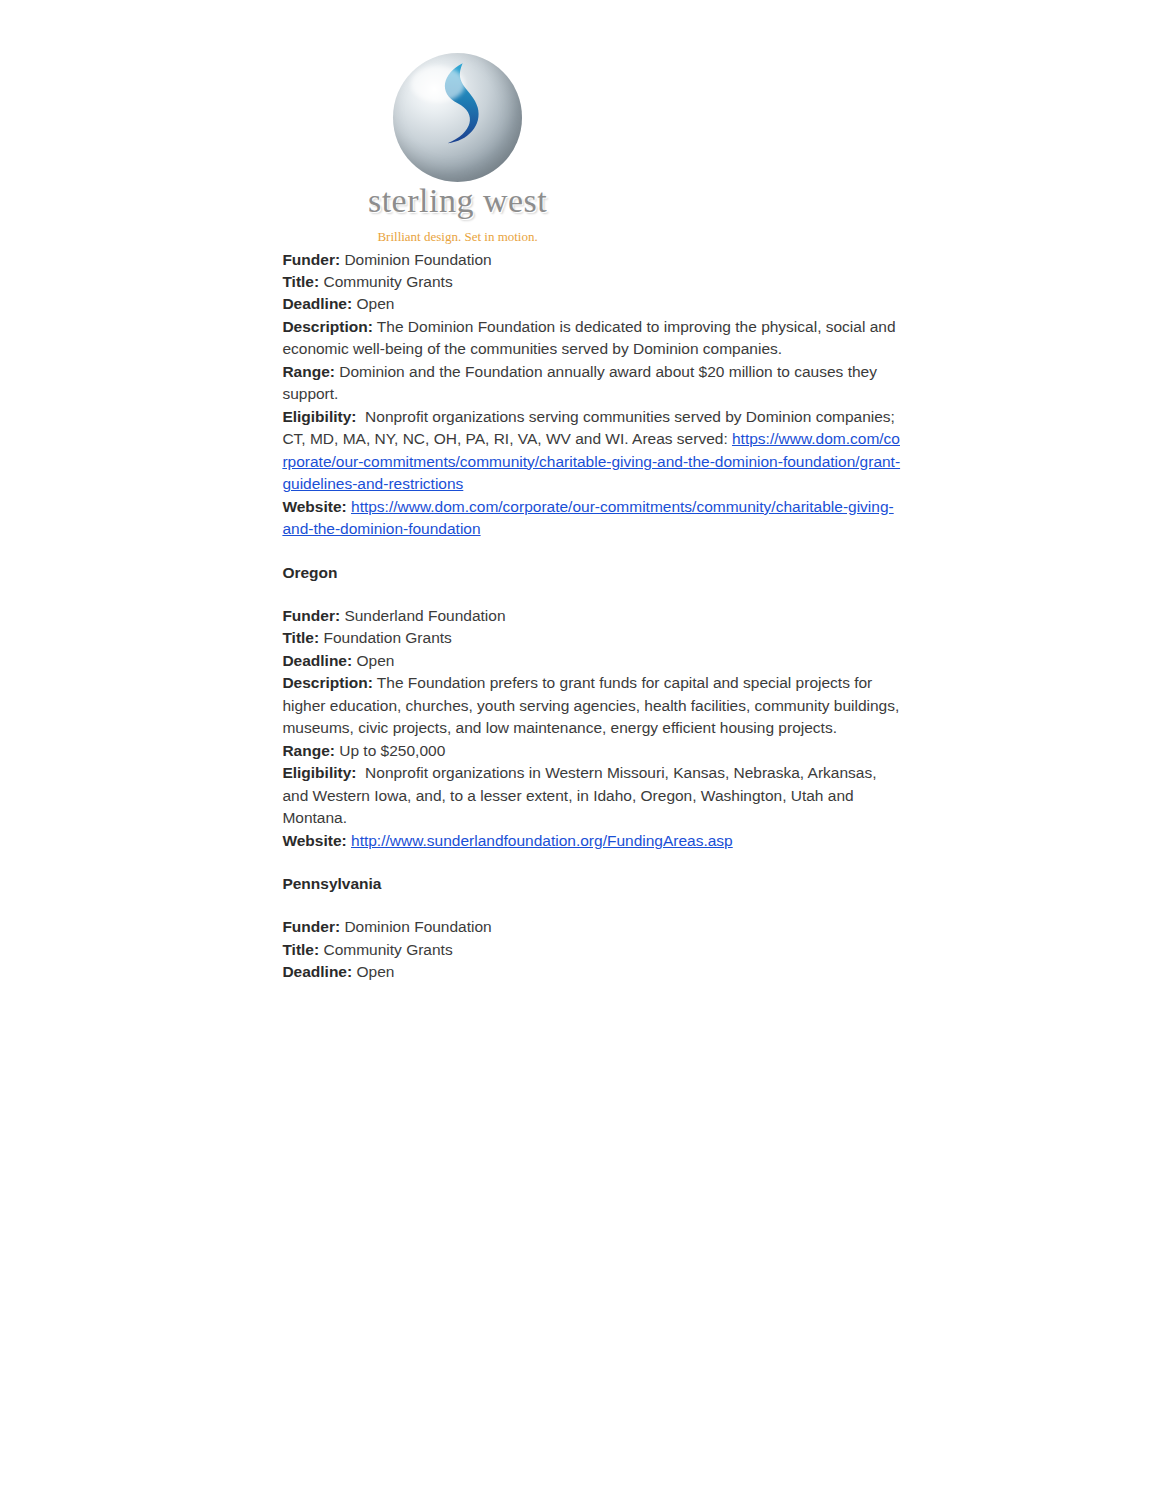sterling west
Brilliant design. Set in motion.
Funder: Dominion Foundation
Title: Community Grants
Deadline: Open
Description: The Dominion Foundation is dedicated to improving the physical, social and economic well-being of the communities served by Dominion companies.
Range: Dominion and the Foundation annually award about $20 million to causes they support.
Eligibility: Nonprofit organizations serving communities served by Dominion companies; CT, MD, MA, NY, NC, OH, PA, RI, VA, WV and WI. Areas served: https://www.dom.com/corporate/our-commitments/community/charitable-giving-and-the-dominion-foundation/grant-guidelines-and-restrictions
Website: https://www.dom.com/corporate/our-commitments/community/charitable-giving-and-the-dominion-foundation
Oregon
Funder: Sunderland Foundation
Title: Foundation Grants
Deadline: Open
Description: The Foundation prefers to grant funds for capital and special projects for higher education, churches, youth serving agencies, health facilities, community buildings, museums, civic projects, and low maintenance, energy efficient housing projects.
Range: Up to $250,000
Eligibility: Nonprofit organizations in Western Missouri, Kansas, Nebraska, Arkansas, and Western Iowa, and, to a lesser extent, in Idaho, Oregon, Washington, Utah and Montana.
Website: http://www.sunderlandfoundation.org/FundingAreas.asp
Pennsylvania
Funder: Dominion Foundation
Title: Community Grants
Deadline: Open